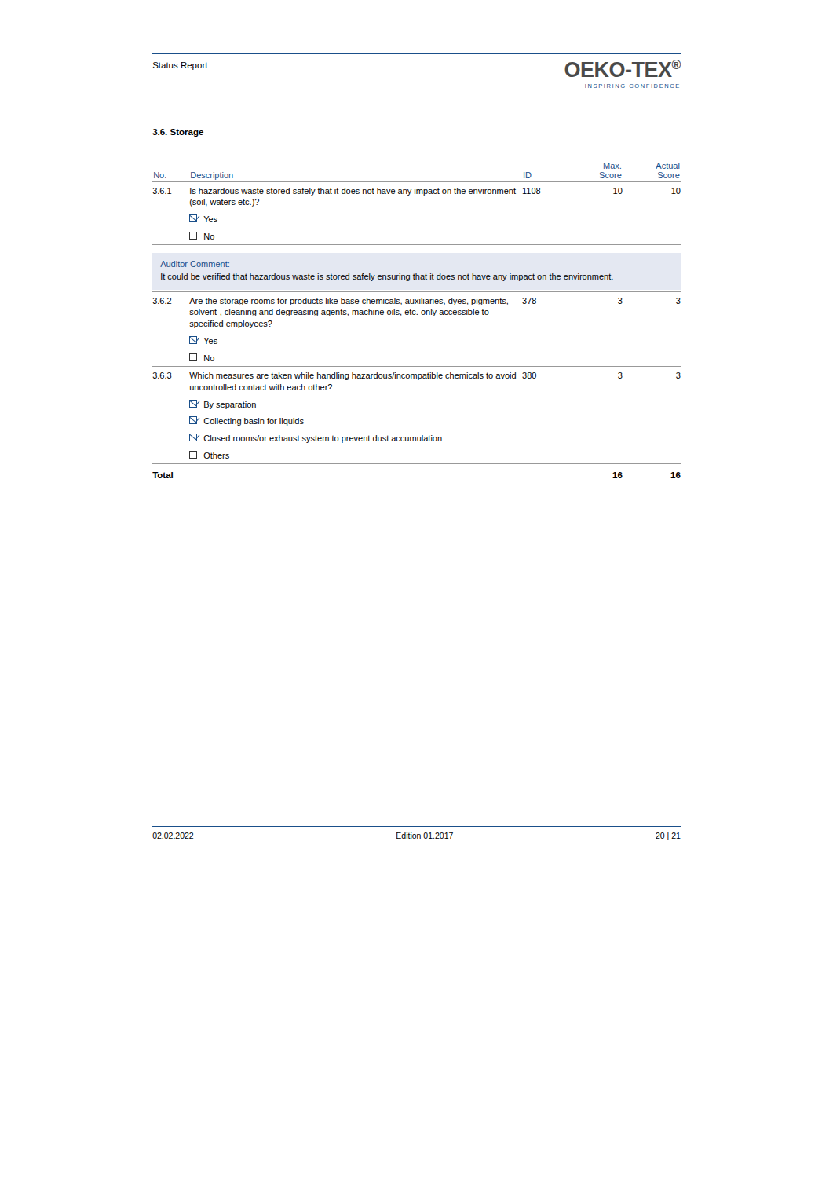Status Report
OEKO-TEX®
INSPIRING CONFIDENCE
3.6. Storage
| No. | Description | ID | Max. Score | Actual Score |
| --- | --- | --- | --- | --- |
| 3.6.1 | Is hazardous waste stored safely that it does not have any impact on the environment (soil, waters etc.)? Yes No | 1108 | 10 | 10 |
| Auditor Comment: It could be verified that hazardous waste is stored safely ensuring that it does not have any impact on the environment. |
| 3.6.2 | Are the storage rooms for products like base chemicals, auxiliaries, dyes, pigments, solvent-, cleaning and degreasing agents, machine oils, etc. only accessible to specified employees? Yes No | 378 | 3 | 3 |
| 3.6.3 | Which measures are taken while handling hazardous/incompatible chemicals to avoid uncontrolled contact with each other? By separation Collecting basin for liquids Closed rooms/or exhaust system to prevent dust accumulation Others | 380 | 3 | 3 |
Total
16
16
02.02.2022
Edition 01.2017
20 | 21